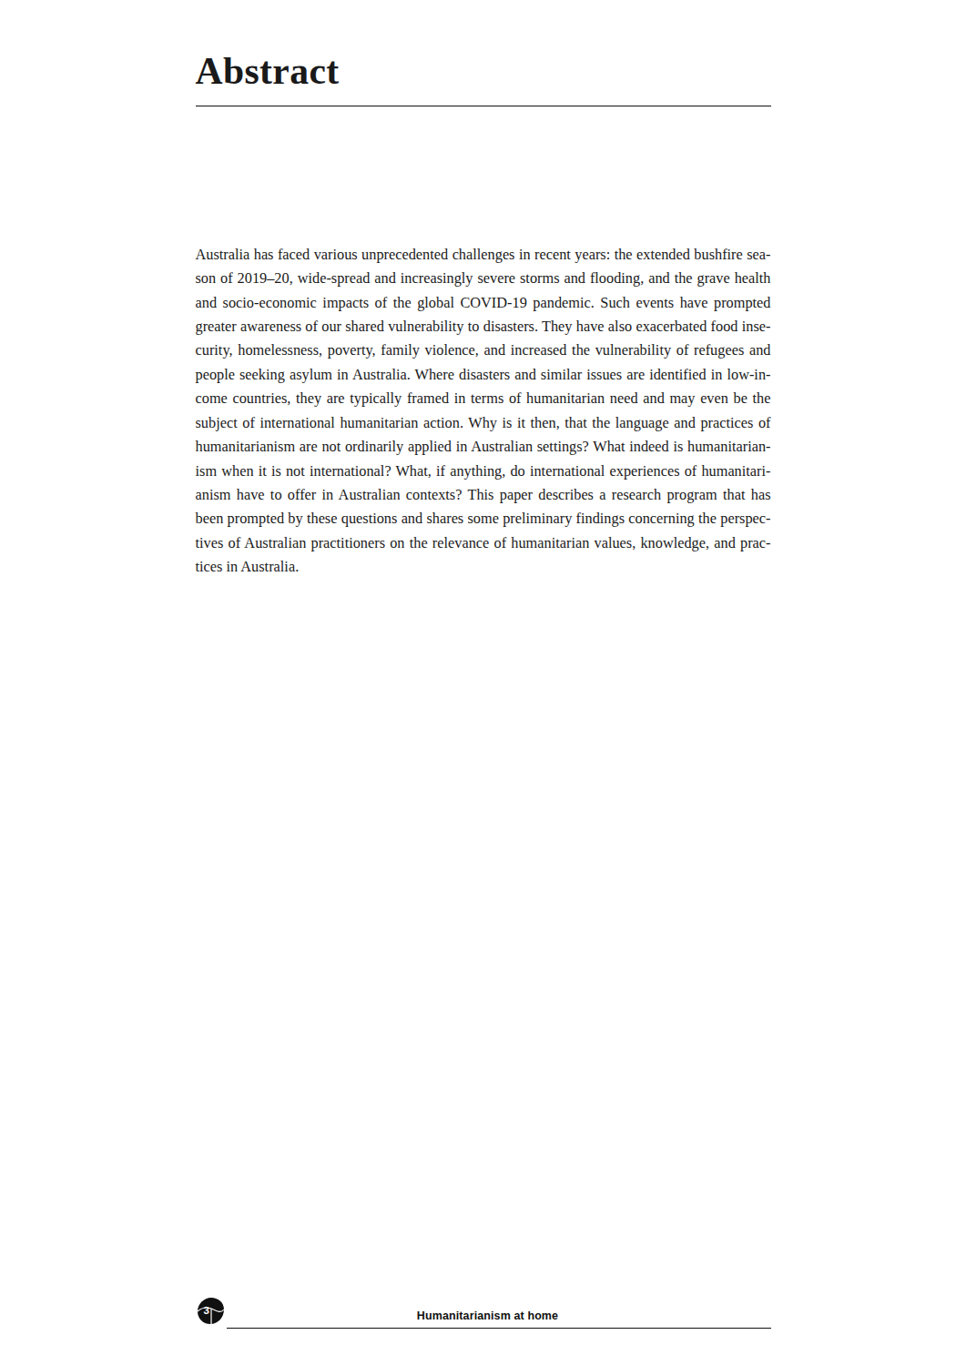Abstract
Australia has faced various unprecedented challenges in recent years: the extended bushfire season of 2019–20, wide-spread and increasingly severe storms and flooding, and the grave health and socio-economic impacts of the global COVID-19 pandemic. Such events have prompted greater awareness of our shared vulnerability to disasters. They have also exacerbated food insecurity, homelessness, poverty, family violence, and increased the vulnerability of refugees and people seeking asylum in Australia. Where disasters and similar issues are identified in low-income countries, they are typically framed in terms of humanitarian need and may even be the subject of international humanitarian action. Why is it then, that the language and practices of humanitarianism are not ordinarily applied in Australian settings? What indeed is humanitarianism when it is not international? What, if anything, do international experiences of humanitarianism have to offer in Australian contexts? This paper describes a research program that has been prompted by these questions and shares some preliminary findings concerning the perspectives of Australian practitioners on the relevance of humanitarian values, knowledge, and practices in Australia.
3
Humanitarianism at home